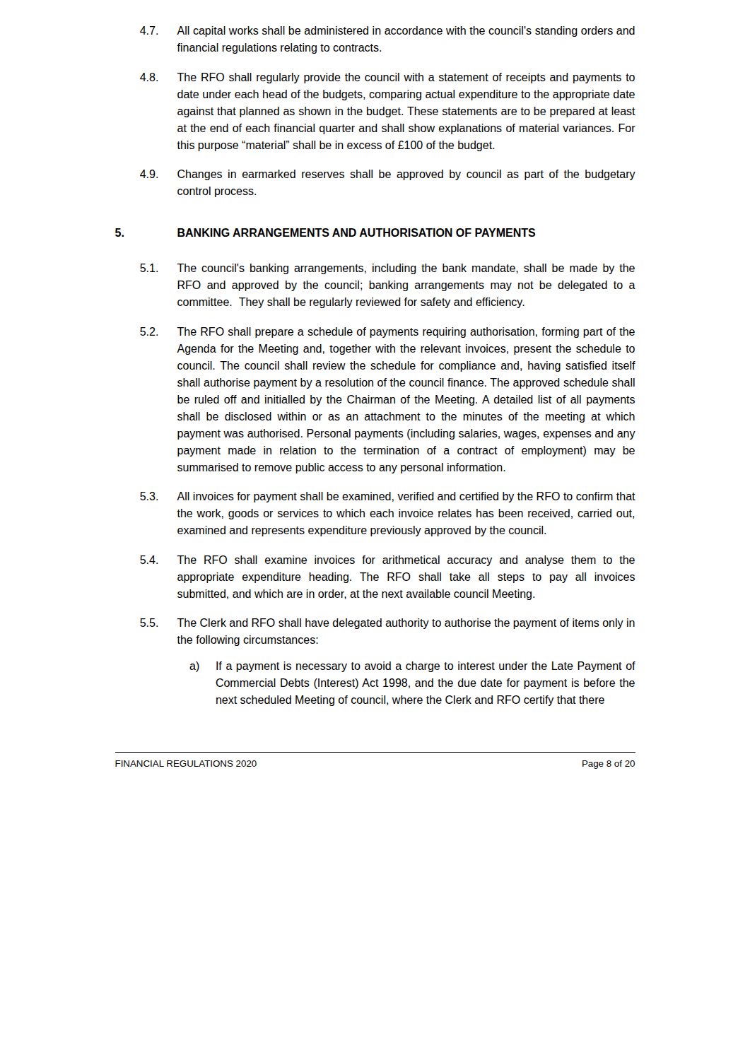4.7. All capital works shall be administered in accordance with the council's standing orders and financial regulations relating to contracts.
4.8. The RFO shall regularly provide the council with a statement of receipts and payments to date under each head of the budgets, comparing actual expenditure to the appropriate date against that planned as shown in the budget. These statements are to be prepared at least at the end of each financial quarter and shall show explanations of material variances. For this purpose “material” shall be in excess of £100 of the budget.
4.9. Changes in earmarked reserves shall be approved by council as part of the budgetary control process.
5. Banking arrangements and authorisation of payments
5.1. The council's banking arrangements, including the bank mandate, shall be made by the RFO and approved by the council; banking arrangements may not be delegated to a committee. They shall be regularly reviewed for safety and efficiency.
5.2. The RFO shall prepare a schedule of payments requiring authorisation, forming part of the Agenda for the Meeting and, together with the relevant invoices, present the schedule to council. The council shall review the schedule for compliance and, having satisfied itself shall authorise payment by a resolution of the council finance. The approved schedule shall be ruled off and initialled by the Chairman of the Meeting. A detailed list of all payments shall be disclosed within or as an attachment to the minutes of the meeting at which payment was authorised. Personal payments (including salaries, wages, expenses and any payment made in relation to the termination of a contract of employment) may be summarised to remove public access to any personal information.
5.3. All invoices for payment shall be examined, verified and certified by the RFO to confirm that the work, goods or services to which each invoice relates has been received, carried out, examined and represents expenditure previously approved by the council.
5.4. The RFO shall examine invoices for arithmetical accuracy and analyse them to the appropriate expenditure heading. The RFO shall take all steps to pay all invoices submitted, and which are in order, at the next available council Meeting.
5.5. The Clerk and RFO shall have delegated authority to authorise the payment of items only in the following circumstances:
a) If a payment is necessary to avoid a charge to interest under the Late Payment of Commercial Debts (Interest) Act 1998, and the due date for payment is before the next scheduled Meeting of council, where the Clerk and RFO certify that there
FINANCIAL REGULATIONS 2020 Page 8 of 20